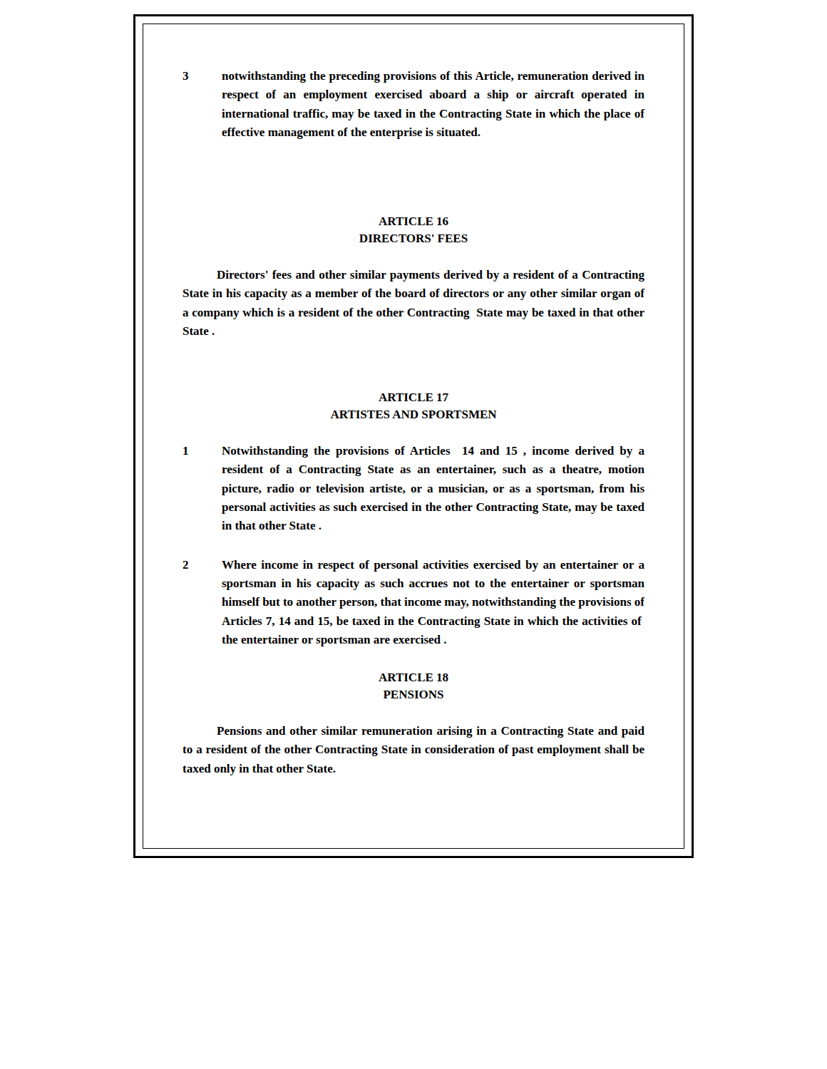3
notwithstanding the preceding provisions of this Article, remuneration derived in respect of an employment exercised aboard a ship or aircraft operated in international traffic, may be taxed in the Contracting State in which the place of effective management of the enterprise is situated.
ARTICLE 16
DIRECTORS' FEES
Directors' fees and other similar payments derived by a resident of a Contracting State in his capacity as a member of the board of directors or any other similar organ of a company which is a resident of the other Contracting State may be taxed in that other State .
ARTICLE 17
ARTISTES AND SPORTSMEN
1
Notwithstanding the provisions of Articles 14 and 15 , income derived by a resident of a Contracting State as an entertainer, such as a theatre, motion picture, radio or television artiste, or a musician, or as a sportsman, from his personal activities as such exercised in the other Contracting State, may be taxed in that other State .
2
Where income in respect of personal activities exercised by an entertainer or a sportsman in his capacity as such accrues not to the entertainer or sportsman himself but to another person, that income may, notwithstanding the provisions of Articles 7, 14 and 15, be taxed in the Contracting State in which the activities of the entertainer or sportsman are exercised .
ARTICLE 18
PENSIONS
Pensions and other similar remuneration arising in a Contracting State and paid to a resident of the other Contracting State in consideration of past employment shall be taxed only in that other State.